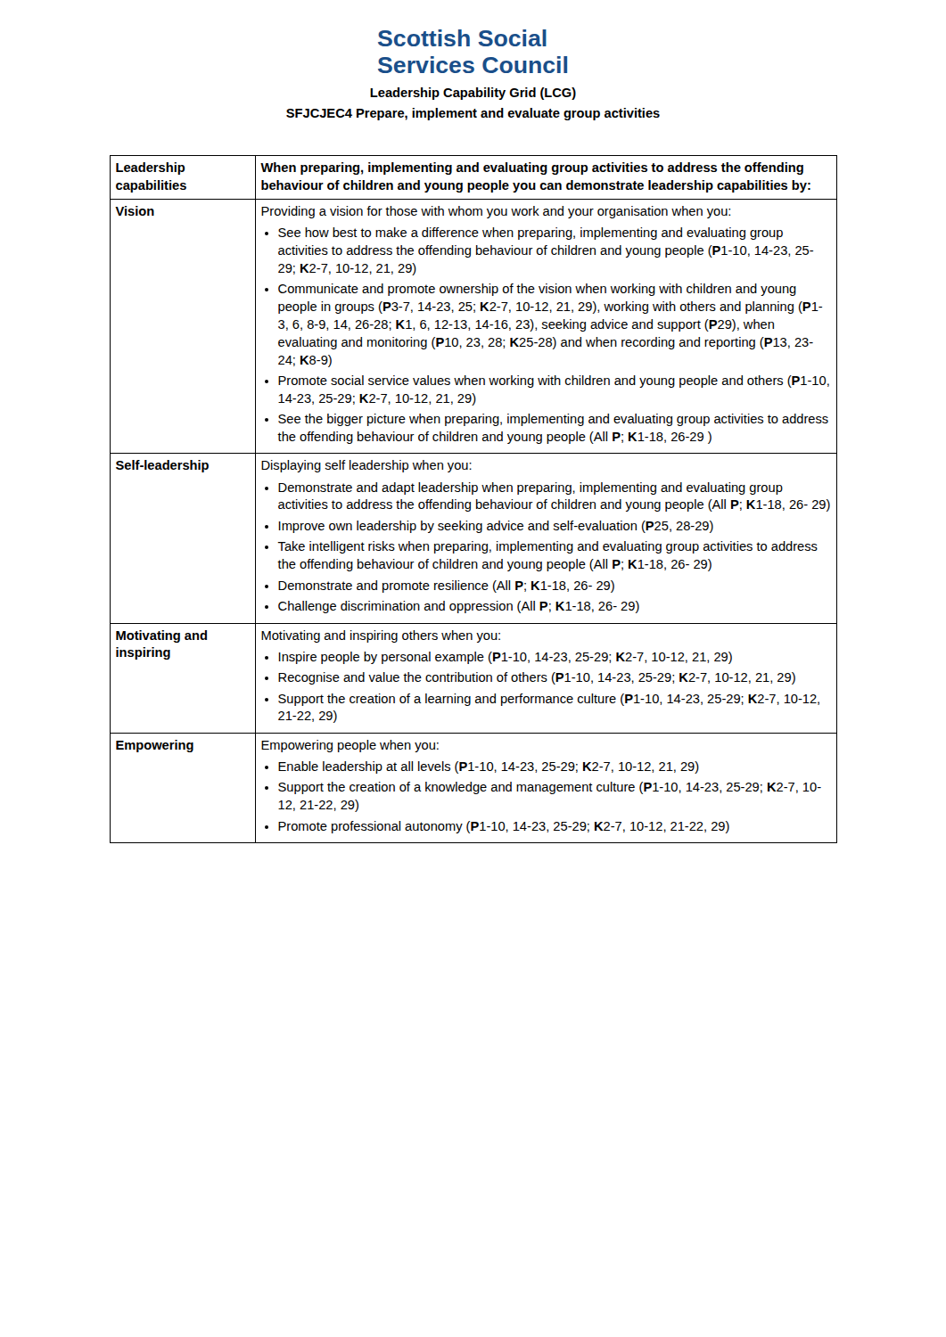Scottish Social
Services Council
Leadership Capability Grid (LCG)
SFJCJEC4 Prepare, implement and evaluate group activities
| Leadership capabilities | When preparing, implementing and evaluating group activities to address the offending behaviour of children and young people you can demonstrate leadership capabilities by: |
| --- | --- |
| Vision | Providing a vision for those with whom you work and your organisation when you: See how best to make a difference when preparing, implementing and evaluating group activities to address the offending behaviour of children and young people ( P 1-10, 14-23, 25-29; K 2-7, 10-12, 21, 29) Communicate and promote ownership of the vision when working with children and young people in groups ( P 3-7, 14-23, 25; K 2-7, 10-12, 21, 29), working with others and planning ( P 1-3, 6, 8-9, 14, 26-28; K 1, 6, 12-13, 14-16, 23), seeking advice and support ( P 29), when evaluating and monitoring ( P 10, 23, 28; K 25-28) and when recording and reporting ( P 13, 23-24; K 8-9) Promote social service values when working with children and young people and others ( P 1-10, 14-23, 25-29; K 2-7, 10-12, 21, 29) See the bigger picture when preparing, implementing and evaluating group activities to address the offending behaviour of children and young people (All P ; K 1-18, 26-29 ) |
| Self-leadership | Displaying self leadership when you: Demonstrate and adapt leadership when preparing, implementing and evaluating group activities to address the offending behaviour of children and young people (All P ; K 1-18, 26- 29) Improve own leadership by seeking advice and self-evaluation ( P 25, 28-29) Take intelligent risks when preparing, implementing and evaluating group activities to address the offending behaviour of children and young people (All P ; K 1-18, 26- 29) Demonstrate and promote resilience (All P ; K 1-18, 26- 29) Challenge discrimination and oppression (All P ; K 1-18, 26- 29) |
| Motivating and inspiring | Motivating and inspiring others when you: Inspire people by personal example ( P 1-10, 14-23, 25-29; K 2-7, 10-12, 21, 29) Recognise and value the contribution of others ( P 1-10, 14-23, 25-29; K 2-7, 10-12, 21, 29) Support the creation of a learning and performance culture ( P 1-10, 14-23, 25-29; K 2-7, 10-12, 21-22, 29) |
| Empowering | Empowering people when you: Enable leadership at all levels ( P 1-10, 14-23, 25-29; K 2-7, 10-12, 21, 29) Support the creation of a knowledge and management culture ( P 1-10, 14-23, 25-29; K 2-7, 10-12, 21-22, 29) Promote professional autonomy ( P 1-10, 14-23, 25-29; K 2-7, 10-12, 21-22, 29) |